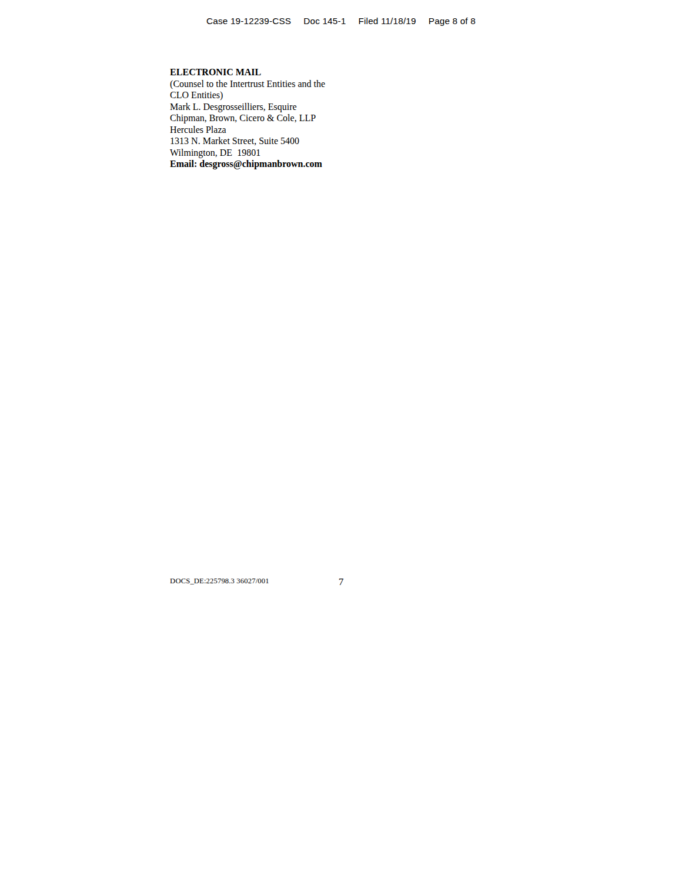Case 19-12239-CSS Doc 145-1 Filed 11/18/19 Page 8 of 8
ELECTRONIC MAIL
(Counsel to the Intertrust Entities and the
CLO Entities)
Mark L. Desgrosseilliers, Esquire
Chipman, Brown, Cicero & Cole, LLP
Hercules Plaza
1313 N. Market Street, Suite 5400
Wilmington, DE 19801
Email: desgross@chipmanbrown.com
DOCS_DE:225798.3 36027/001
7